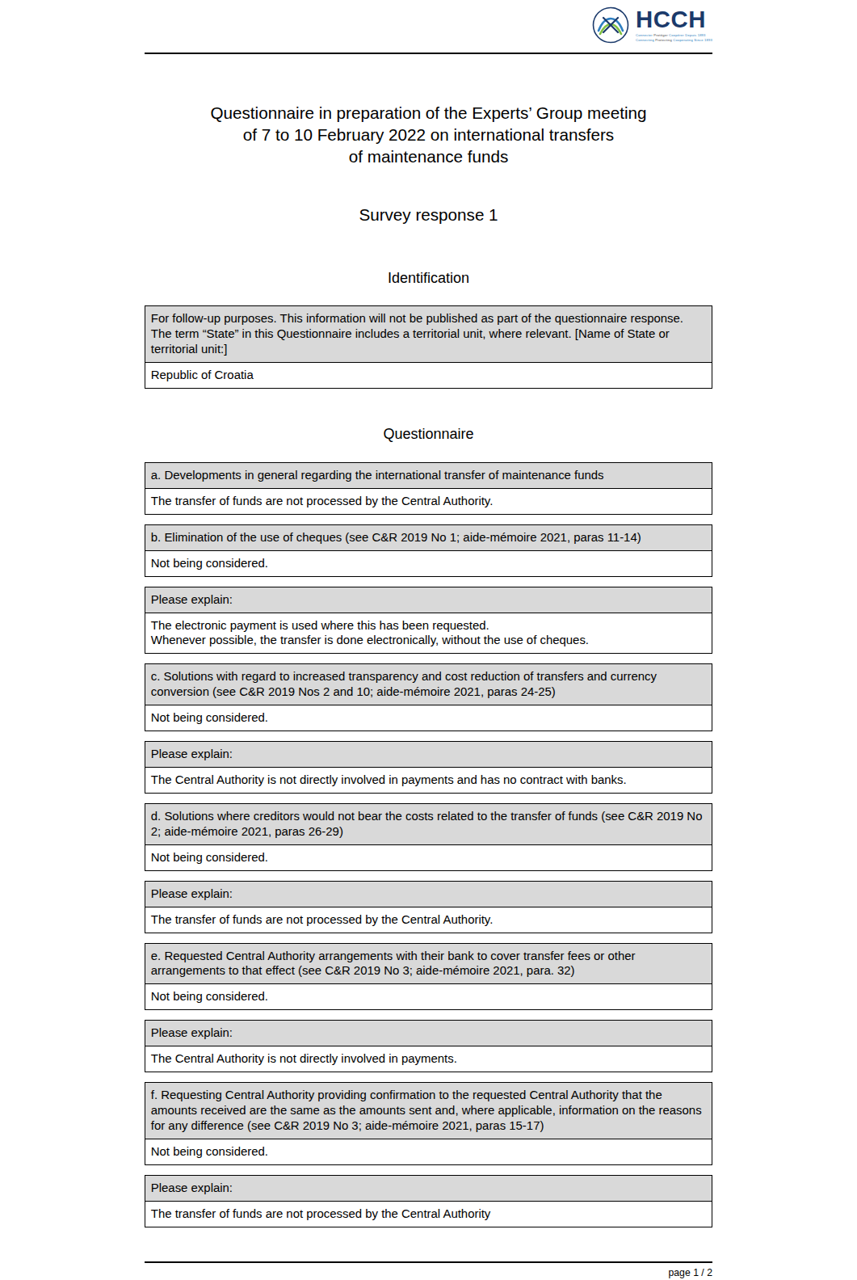HCCH
Connecter Protéger Coopérer Depuis 1893
Connecting Protecting Cooperating Since 1893
Questionnaire in preparation of the Experts’ Group meeting
of 7 to 10 February 2022 on international transfers
of maintenance funds
Survey response 1
Identification
| For follow-up purposes. This information will not be published as part of the questionnaire response. The term “State” in this Questionnaire includes a territorial unit, where relevant. [Name of State or territorial unit:] |
| Republic of Croatia |
Questionnaire
| a. Developments in general regarding the international transfer of maintenance funds |
| The transfer of funds are not processed by the Central Authority. |
| b. Elimination of the use of cheques (see C&R 2019 No 1; aide-mémoire 2021, paras 11-14) |
| Not being considered. |
| Please explain: |
| The electronic payment is used where this has been requested. Whenever possible, the transfer is done electronically, without the use of cheques. |
| c. Solutions with regard to increased transparency and cost reduction of transfers and currency conversion (see C&R 2019 Nos 2 and 10; aide-mémoire 2021, paras 24-25) |
| Not being considered. |
| Please explain: |
| The Central Authority is not directly involved in payments and has no contract with banks. |
| d. Solutions where creditors would not bear the costs related to the transfer of funds (see C&R 2019 No 2; aide-mémoire 2021, paras 26-29) |
| Not being considered. |
| Please explain: |
| The transfer of funds are not processed by the Central Authority. |
| e. Requested Central Authority arrangements with their bank to cover transfer fees or other arrangements to that effect (see C&R 2019 No 3; aide-mémoire 2021, para. 32) |
| Not being considered. |
| Please explain: |
| The Central Authority is not directly involved in payments. |
| f. Requesting Central Authority providing confirmation to the requested Central Authority that the amounts received are the same as the amounts sent and, where applicable, information on the reasons for any difference (see C&R 2019 No 3; aide-mémoire 2021, paras 15-17) |
| Not being considered. |
| Please explain: |
| The transfer of funds are not processed by the Central Authority |
page 1 / 2